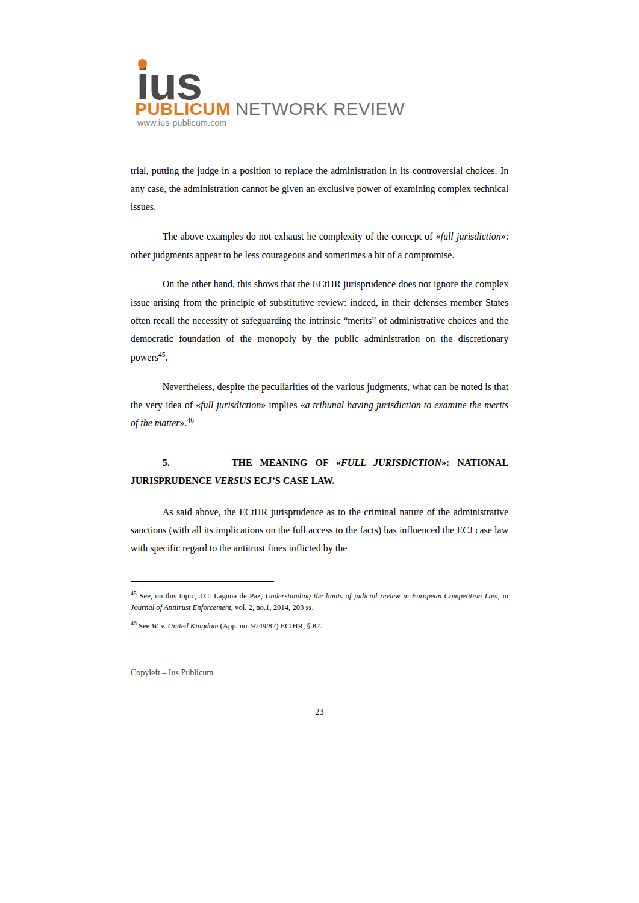ius
PUBLICUM NETWORK REVIEW
www.ius-publicum.com
trial, putting the judge in a position to replace the administration in its controversial choices. In any case, the administration cannot be given an exclusive power of examining complex technical issues.
The above examples do not exhaust he complexity of the concept of «full jurisdiction»: other judgments appear to be less courageous and sometimes a bit of a compromise.
On the other hand, this shows that the ECtHR jurisprudence does not ignore the complex issue arising from the principle of substitutive review: indeed, in their defenses member States often recall the necessity of safeguarding the intrinsic “merits” of administrative choices and the democratic foundation of the monopoly by the public administration on the discretionary powers45.
Nevertheless, despite the peculiarities of the various judgments, what can be noted is that the very idea of «full jurisdiction» implies «a tribunal having jurisdiction to examine the merits of the matter».46
5. THE MEANING OF «FULL JURISDICTION»: NATIONAL JURISPRUDENCE VERSUS ECJ’S CASE LAW.
As said above, the ECtHR jurisprudence as to the criminal nature of the administrative sanctions (with all its implications on the full access to the facts) has influenced the ECJ case law with specific regard to the antitrust fines inflicted by the
45 See, on this topic, J.C. Laguna de Paz, Understanding the limits of judicial review in European Competition Law, in Journal of Antitrust Enforcement, vol. 2, no.1, 2014, 203 ss.
46 See W. v. United Kingdom (App. no. 9749/82) ECtHR, § 82.
Copyleft – Ius Publicum
23